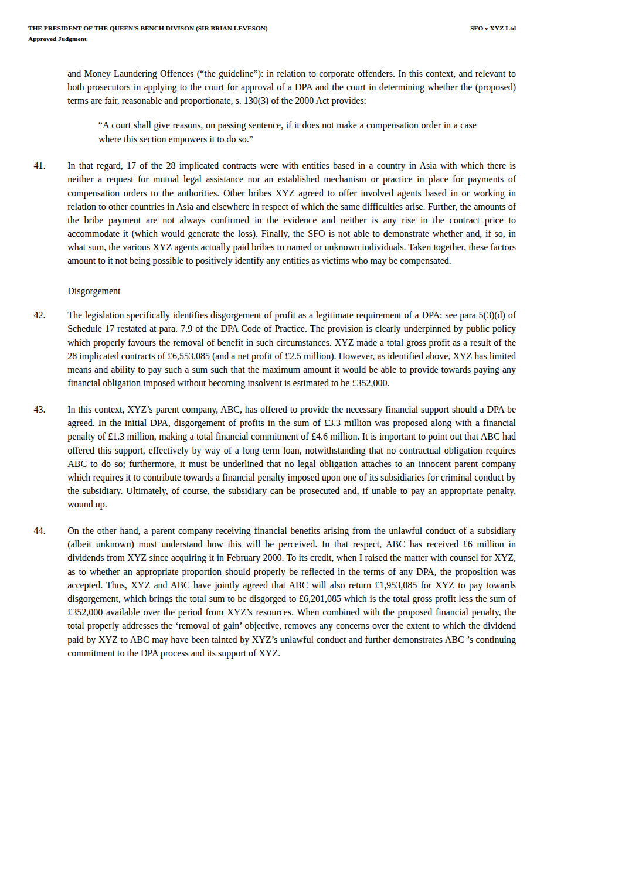THE PRESIDENT OF THE QUEEN'S BENCH DIVISON (SIR BRIAN LEVESON) Approved Judgment
SFO v XYZ Ltd
and Money Laundering Offences (“the guideline”): in relation to corporate offenders. In this context, and relevant to both prosecutors in applying to the court for approval of a DPA and the court in determining whether the (proposed) terms are fair, reasonable and proportionate, s. 130(3) of the 2000 Act provides:
“A court shall give reasons, on passing sentence, if it does not make a compensation order in a case where this section empowers it to do so.”
41. In that regard, 17 of the 28 implicated contracts were with entities based in a country in Asia with which there is neither a request for mutual legal assistance nor an established mechanism or practice in place for payments of compensation orders to the authorities. Other bribes XYZ agreed to offer involved agents based in or working in relation to other countries in Asia and elsewhere in respect of which the same difficulties arise. Further, the amounts of the bribe payment are not always confirmed in the evidence and neither is any rise in the contract price to accommodate it (which would generate the loss). Finally, the SFO is not able to demonstrate whether and, if so, in what sum, the various XYZ agents actually paid bribes to named or unknown individuals. Taken together, these factors amount to it not being possible to positively identify any entities as victims who may be compensated.
Disgorgement
42. The legislation specifically identifies disgorgement of profit as a legitimate requirement of a DPA: see para 5(3)(d) of Schedule 17 restated at para. 7.9 of the DPA Code of Practice. The provision is clearly underpinned by public policy which properly favours the removal of benefit in such circumstances. XYZ made a total gross profit as a result of the 28 implicated contracts of £6,553,085 (and a net profit of £2.5 million). However, as identified above, XYZ has limited means and ability to pay such a sum such that the maximum amount it would be able to provide towards paying any financial obligation imposed without becoming insolvent is estimated to be £352,000.
43. In this context, XYZ’s parent company, ABC, has offered to provide the necessary financial support should a DPA be agreed. In the initial DPA, disgorgement of profits in the sum of £3.3 million was proposed along with a financial penalty of £1.3 million, making a total financial commitment of £4.6 million. It is important to point out that ABC had offered this support, effectively by way of a long term loan, notwithstanding that no contractual obligation requires ABC to do so; furthermore, it must be underlined that no legal obligation attaches to an innocent parent company which requires it to contribute towards a financial penalty imposed upon one of its subsidiaries for criminal conduct by the subsidiary. Ultimately, of course, the subsidiary can be prosecuted and, if unable to pay an appropriate penalty, wound up.
44. On the other hand, a parent company receiving financial benefits arising from the unlawful conduct of a subsidiary (albeit unknown) must understand how this will be perceived. In that respect, ABC has received £6 million in dividends from XYZ since acquiring it in February 2000. To its credit, when I raised the matter with counsel for XYZ, as to whether an appropriate proportion should properly be reflected in the terms of any DPA, the proposition was accepted. Thus, XYZ and ABC have jointly agreed that ABC will also return £1,953,085 for XYZ to pay towards disgorgement, which brings the total sum to be disgorged to £6,201,085 which is the total gross profit less the sum of £352,000 available over the period from XYZ’s resources. When combined with the proposed financial penalty, the total properly addresses the ‘removal of gain’ objective, removes any concerns over the extent to which the dividend paid by XYZ to ABC may have been tainted by XYZ’s unlawful conduct and further demonstrates ABC ’s continuing commitment to the DPA process and its support of XYZ.